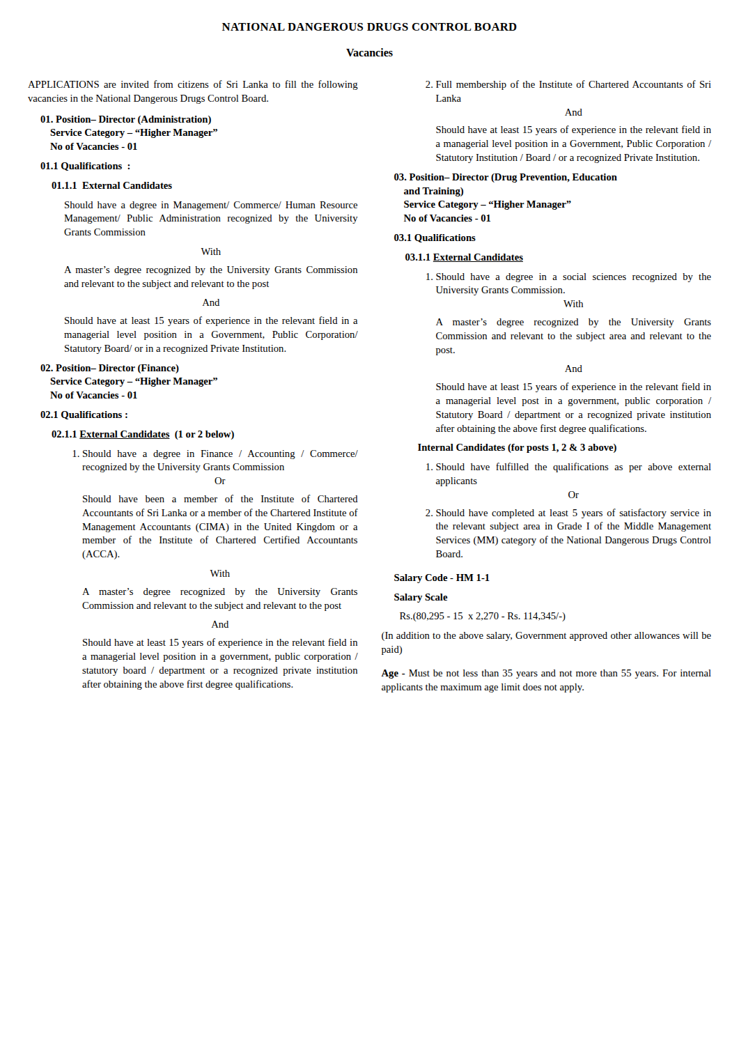NATIONAL DANGEROUS DRUGS CONTROL BOARD
Vacancies
APPLICATIONS are invited from citizens of Sri Lanka to fill the following vacancies in the National Dangerous Drugs Control Board.
01. Position– Director (Administration) Service Category – “Higher Manager” No of Vacancies - 01
01.1 Qualifications :
01.1.1 External Candidates
Should have a degree in Management/ Commerce/ Human Resource Management/ Public Administration recognized by the University Grants Commission
With
A master’s degree recognized by the University Grants Commission and relevant to the subject and relevant to the post
And
Should have at least 15 years of experience in the relevant field in a managerial level position in a Government, Public Corporation/ Statutory Board/ or in a recognized Private Institution.
02. Position– Director (Finance) Service Category – “Higher Manager” No of Vacancies - 01
02.1 Qualifications :
02.1.1 External Candidates (1 or 2 below)
Should have a degree in Finance / Accounting / Commerce/ recognized by the University Grants Commission
Or
Should have been a member of the Institute of Chartered Accountants of Sri Lanka or a member of the Chartered Institute of Management Accountants (CIMA) in the United Kingdom or a member of the Institute of Chartered Certified Accountants (ACCA).
With
A master’s degree recognized by the University Grants Commission and relevant to the subject and relevant to the post
And
Should have at least 15 years of experience in the relevant field in a managerial level position in a government, public corporation / statutory board / department or a recognized private institution after obtaining the above first degree qualifications.
Full membership of the Institute of Chartered Accountants of Sri Lanka
And
Should have at least 15 years of experience in the relevant field in a managerial level position in a Government, Public Corporation / Statutory Institution / Board / or a recognized Private Institution.
03. Position– Director (Drug Prevention, Education and Training) Service Category – “Higher Manager” No of Vacancies - 01
03.1 Qualifications
03.1.1 External Candidates
Should have a degree in a social sciences recognized by the University Grants Commission.
With
A master’s degree recognized by the University Grants Commission and relevant to the subject area and relevant to the post.
And
Should have at least 15 years of experience in the relevant field in a managerial level post in a government, public corporation / Statutory Board / department or a recognized private institution after obtaining the above first degree qualifications.
Internal Candidates (for posts 1, 2 & 3 above)
Should have fulfilled the qualifications as per above external applicants
Or
Should have completed at least 5 years of satisfactory service in the relevant subject area in Grade I of the Middle Management Services (MM) category of the National Dangerous Drugs Control Board.
Salary Code - HM 1-1
Salary Scale
Rs.(80,295 - 15 x 2,270 - Rs. 114,345/-)
(In addition to the above salary, Government approved other allowances will be paid)
Age - Must be not less than 35 years and not more than 55 years. For internal applicants the maximum age limit does not apply.